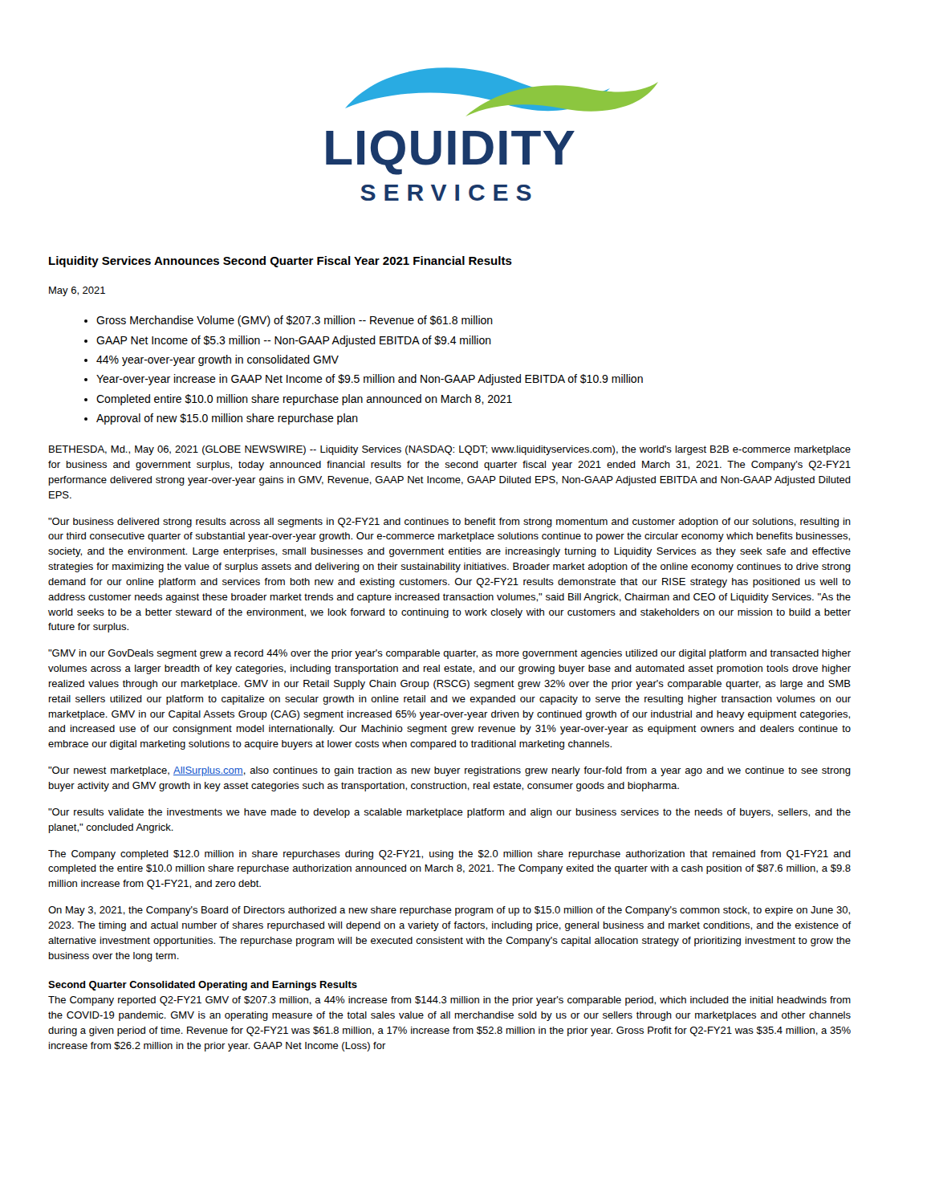LIQUIDITY SERVICES
Liquidity Services Announces Second Quarter Fiscal Year 2021 Financial Results
May 6, 2021
Gross Merchandise Volume (GMV) of $207.3 million -- Revenue of $61.8 million
GAAP Net Income of $5.3 million -- Non-GAAP Adjusted EBITDA of $9.4 million
44% year-over-year growth in consolidated GMV
Year-over-year increase in GAAP Net Income of $9.5 million and Non-GAAP Adjusted EBITDA of $10.9 million
Completed entire $10.0 million share repurchase plan announced on March 8, 2021
Approval of new $15.0 million share repurchase plan
BETHESDA, Md., May 06, 2021 (GLOBE NEWSWIRE) -- Liquidity Services (NASDAQ: LQDT; www.liquidityservices.com), the world's largest B2B e-commerce marketplace for business and government surplus, today announced financial results for the second quarter fiscal year 2021 ended March 31, 2021. The Company's Q2-FY21 performance delivered strong year-over-year gains in GMV, Revenue, GAAP Net Income, GAAP Diluted EPS, Non-GAAP Adjusted EBITDA and Non-GAAP Adjusted Diluted EPS.
"Our business delivered strong results across all segments in Q2-FY21 and continues to benefit from strong momentum and customer adoption of our solutions, resulting in our third consecutive quarter of substantial year-over-year growth. Our e-commerce marketplace solutions continue to power the circular economy which benefits businesses, society, and the environment. Large enterprises, small businesses and government entities are increasingly turning to Liquidity Services as they seek safe and effective strategies for maximizing the value of surplus assets and delivering on their sustainability initiatives. Broader market adoption of the online economy continues to drive strong demand for our online platform and services from both new and existing customers. Our Q2-FY21 results demonstrate that our RISE strategy has positioned us well to address customer needs against these broader market trends and capture increased transaction volumes," said Bill Angrick, Chairman and CEO of Liquidity Services. "As the world seeks to be a better steward of the environment, we look forward to continuing to work closely with our customers and stakeholders on our mission to build a better future for surplus.
"GMV in our GovDeals segment grew a record 44% over the prior year's comparable quarter, as more government agencies utilized our digital platform and transacted higher volumes across a larger breadth of key categories, including transportation and real estate, and our growing buyer base and automated asset promotion tools drove higher realized values through our marketplace. GMV in our Retail Supply Chain Group (RSCG) segment grew 32% over the prior year's comparable quarter, as large and SMB retail sellers utilized our platform to capitalize on secular growth in online retail and we expanded our capacity to serve the resulting higher transaction volumes on our marketplace. GMV in our Capital Assets Group (CAG) segment increased 65% year-over-year driven by continued growth of our industrial and heavy equipment categories, and increased use of our consignment model internationally. Our Machinio segment grew revenue by 31% year-over-year as equipment owners and dealers continue to embrace our digital marketing solutions to acquire buyers at lower costs when compared to traditional marketing channels.
"Our newest marketplace, AllSurplus.com, also continues to gain traction as new buyer registrations grew nearly four-fold from a year ago and we continue to see strong buyer activity and GMV growth in key asset categories such as transportation, construction, real estate, consumer goods and biopharma.
"Our results validate the investments we have made to develop a scalable marketplace platform and align our business services to the needs of buyers, sellers, and the planet," concluded Angrick.
The Company completed $12.0 million in share repurchases during Q2-FY21, using the $2.0 million share repurchase authorization that remained from Q1-FY21 and completed the entire $10.0 million share repurchase authorization announced on March 8, 2021. The Company exited the quarter with a cash position of $87.6 million, a $9.8 million increase from Q1-FY21, and zero debt.
On May 3, 2021, the Company's Board of Directors authorized a new share repurchase program of up to $15.0 million of the Company's common stock, to expire on June 30, 2023. The timing and actual number of shares repurchased will depend on a variety of factors, including price, general business and market conditions, and the existence of alternative investment opportunities. The repurchase program will be executed consistent with the Company's capital allocation strategy of prioritizing investment to grow the business over the long term.
Second Quarter Consolidated Operating and Earnings Results
The Company reported Q2-FY21 GMV of $207.3 million, a 44% increase from $144.3 million in the prior year's comparable period, which included the initial headwinds from the COVID-19 pandemic. GMV is an operating measure of the total sales value of all merchandise sold by us or our sellers through our marketplaces and other channels during a given period of time. Revenue for Q2-FY21 was $61.8 million, a 17% increase from $52.8 million in the prior year. Gross Profit for Q2-FY21 was $35.4 million, a 35% increase from $26.2 million in the prior year. GAAP Net Income (Loss) for